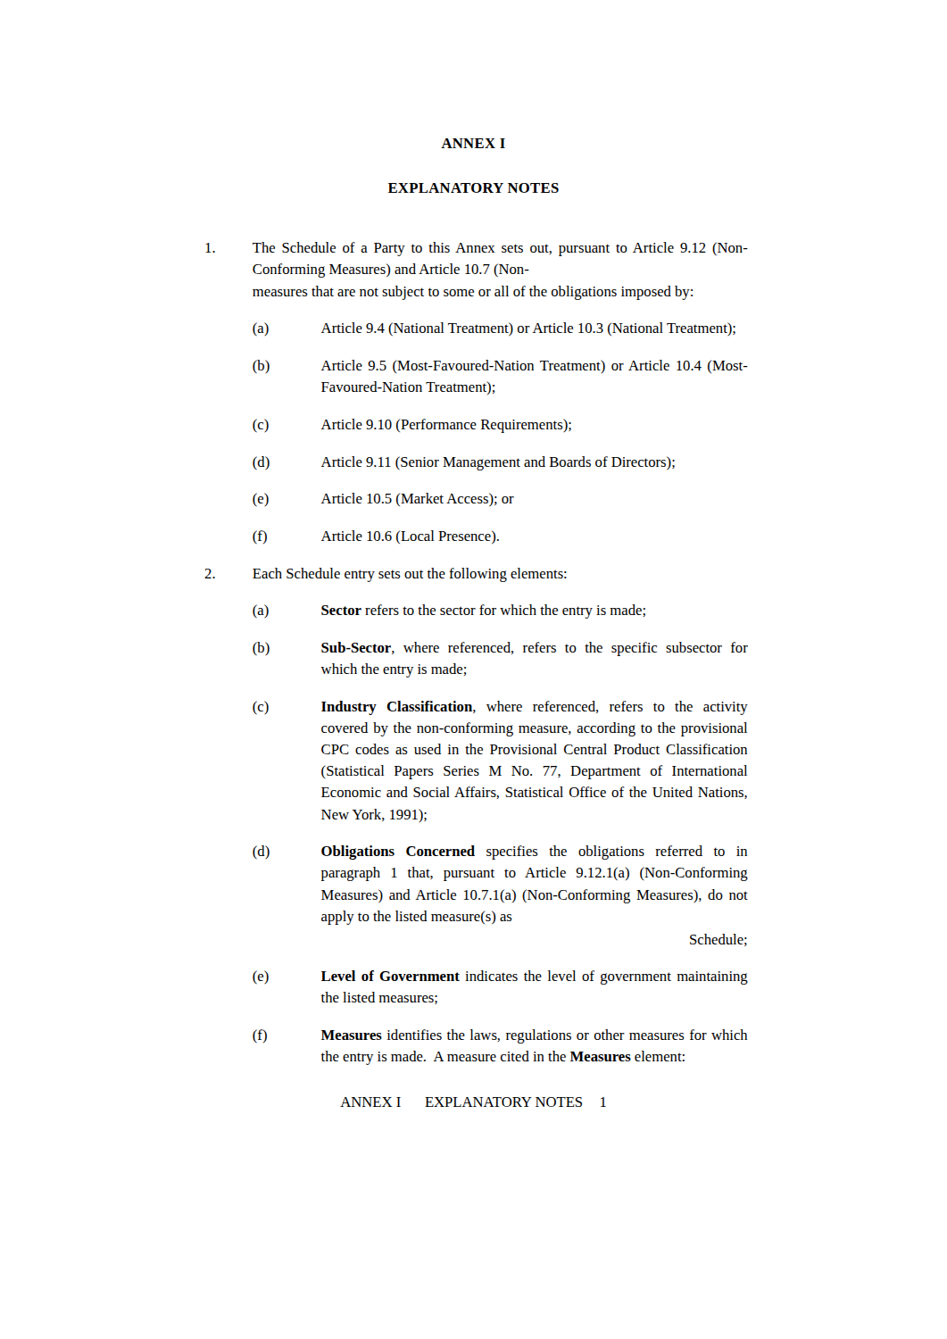ANNEX I
EXPLANATORY NOTES
1. The Schedule of a Party to this Annex sets out, pursuant to Article 9.12 (Non-Conforming Measures) and Article 10.7 (Non-
measures that are not subject to some or all of the obligations imposed by:
(a) Article 9.4 (National Treatment) or Article 10.3 (National Treatment);
(b) Article 9.5 (Most-Favoured-Nation Treatment) or Article 10.4 (Most-Favoured-Nation Treatment);
(c) Article 9.10 (Performance Requirements);
(d) Article 9.11 (Senior Management and Boards of Directors);
(e) Article 10.5 (Market Access); or
(f) Article 10.6 (Local Presence).
2. Each Schedule entry sets out the following elements:
(a) Sector refers to the sector for which the entry is made;
(b) Sub-Sector, where referenced, refers to the specific subsector for which the entry is made;
(c) Industry Classification, where referenced, refers to the activity covered by the non-conforming measure, according to the provisional CPC codes as used in the Provisional Central Product Classification (Statistical Papers Series M No. 77, Department of International Economic and Social Affairs, Statistical Office of the United Nations, New York, 1991);
(d) Obligations Concerned specifies the obligations referred to in paragraph 1 that, pursuant to Article 9.12.1(a) (Non-Conforming Measures) and Article 10.7.1(a) (Non-Conforming Measures), do not apply to the listed measure(s) asSchedule;
(e) Level of Government indicates the level of government maintaining the listed measures;
(f) Measures identifies the laws, regulations or other measures for which the entry is made. A measure cited in the Measures element:
ANNEX I EXPLANATORY NOTES 1